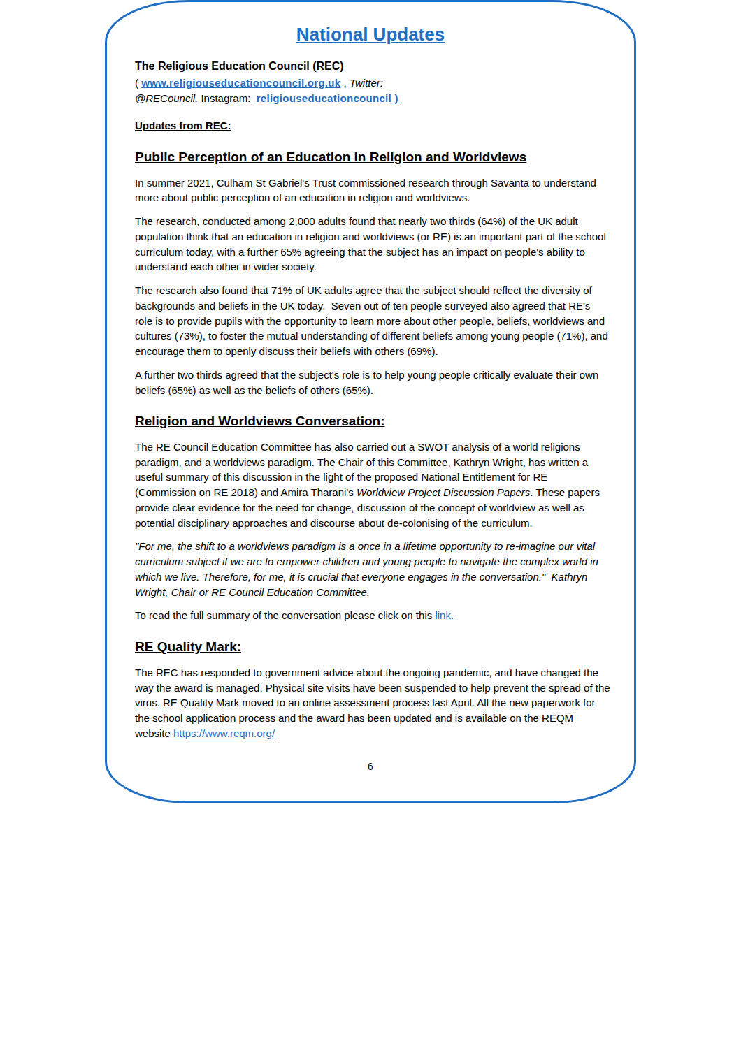National Updates
The Religious Education Council (REC)
( www.religiouseducationcouncil.org.uk , Twitter:
@RECouncil, Instagram: religiouseducationcouncil )
Updates from REC:
Public Perception of an Education in Religion and Worldviews
In summer 2021, Culham St Gabriel's Trust commissioned research through Savanta to understand more about public perception of an education in religion and worldviews.
The research, conducted among 2,000 adults found that nearly two thirds (64%) of the UK adult population think that an education in religion and worldviews (or RE) is an important part of the school curriculum today, with a further 65% agreeing that the subject has an impact on people's ability to understand each other in wider society.
The research also found that 71% of UK adults agree that the subject should reflect the diversity of backgrounds and beliefs in the UK today. Seven out of ten people surveyed also agreed that RE's role is to provide pupils with the opportunity to learn more about other people, beliefs, worldviews and cultures (73%), to foster the mutual understanding of different beliefs among young people (71%), and encourage them to openly discuss their beliefs with others (69%).
A further two thirds agreed that the subject's role is to help young people critically evaluate their own beliefs (65%) as well as the beliefs of others (65%).
Religion and Worldviews Conversation:
The RE Council Education Committee has also carried out a SWOT analysis of a world religions paradigm, and a worldviews paradigm. The Chair of this Committee, Kathryn Wright, has written a useful summary of this discussion in the light of the proposed National Entitlement for RE (Commission on RE 2018) and Amira Tharani's Worldview Project Discussion Papers. These papers provide clear evidence for the need for change, discussion of the concept of worldview as well as potential disciplinary approaches and discourse about de-colonising of the curriculum.
"For me, the shift to a worldviews paradigm is a once in a lifetime opportunity to re-imagine our vital curriculum subject if we are to empower children and young people to navigate the complex world in which we live. Therefore, for me, it is crucial that everyone engages in the conversation." Kathryn Wright, Chair or RE Council Education Committee.
To read the full summary of the conversation please click on this link.
RE Quality Mark:
The REC has responded to government advice about the ongoing pandemic, and have changed the way the award is managed. Physical site visits have been suspended to help prevent the spread of the virus. RE Quality Mark moved to an online assessment process last April. All the new paperwork for the school application process and the award has been updated and is available on the REQM website https://www.reqm.org/
6